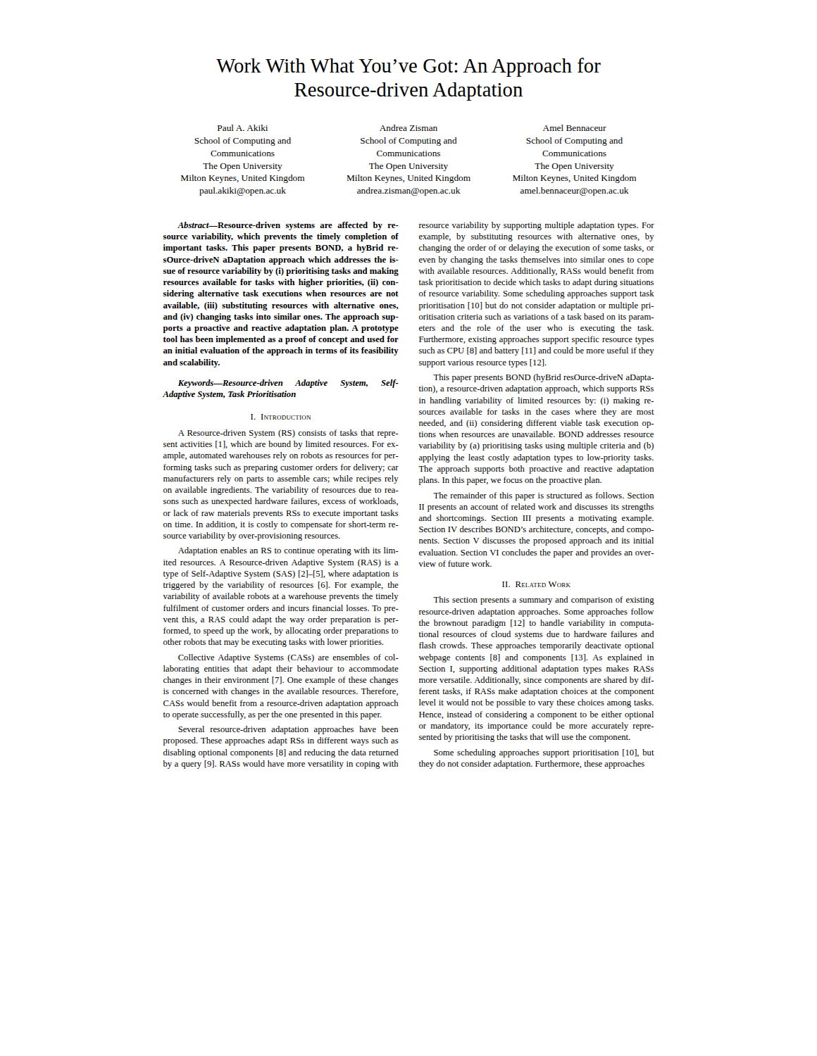Work With What You’ve Got: An Approach for
Resource-driven Adaptation
Paul A. Akiki
School of Computing and Communications
The Open University
Milton Keynes, United Kingdom
paul.akiki@open.ac.uk
Andrea Zisman
School of Computing and Communications
The Open University
Milton Keynes, United Kingdom
andrea.zisman@open.ac.uk
Amel Bennaceur
School of Computing and Communications
The Open University
Milton Keynes, United Kingdom
amel.bennaceur@open.ac.uk
Abstract—Resource-driven systems are affected by resource variability, which prevents the timely completion of important tasks. This paper presents BOND, a hyBrid resOurce-driveN aDaptation approach which addresses the issue of resource variability by (i) prioritising tasks and making resources available for tasks with higher priorities, (ii) considering alternative task executions when resources are not available, (iii) substituting resources with alternative ones, and (iv) changing tasks into similar ones. The approach supports a proactive and reactive adaptation plan. A prototype tool has been implemented as a proof of concept and used for an initial evaluation of the approach in terms of its feasibility and scalability.
Keywords—Resource-driven Adaptive System, Self-Adaptive System, Task Prioritisation
I. Introduction
A Resource-driven System (RS) consists of tasks that represent activities [1], which are bound by limited resources. For example, automated warehouses rely on robots as resources for performing tasks such as preparing customer orders for delivery; car manufacturers rely on parts to assemble cars; while recipes rely on available ingredients. The variability of resources due to reasons such as unexpected hardware failures, excess of workloads, or lack of raw materials prevents RSs to execute important tasks on time. In addition, it is costly to compensate for short-term resource variability by over-provisioning resources.
Adaptation enables an RS to continue operating with its limited resources. A Resource-driven Adaptive System (RAS) is a type of Self-Adaptive System (SAS) [2]–[5], where adaptation is triggered by the variability of resources [6]. For example, the variability of available robots at a warehouse prevents the timely fulfilment of customer orders and incurs financial losses. To prevent this, a RAS could adapt the way order preparation is performed, to speed up the work, by allocating order preparations to other robots that may be executing tasks with lower priorities.
Collective Adaptive Systems (CASs) are ensembles of collaborating entities that adapt their behaviour to accommodate changes in their environment [7]. One example of these changes is concerned with changes in the available resources. Therefore, CASs would benefit from a resource-driven adaptation approach to operate successfully, as per the one presented in this paper.
Several resource-driven adaptation approaches have been proposed. These approaches adapt RSs in different ways such as disabling optional components [8] and reducing the data returned by a query [9]. RASs would have more versatility in coping with resource variability by supporting multiple adaptation types. For example, by substituting resources with alternative ones, by changing the order of or delaying the execution of some tasks, or even by changing the tasks themselves into similar ones to cope with available resources. Additionally, RASs would benefit from task prioritisation to decide which tasks to adapt during situations of resource variability. Some scheduling approaches support task prioritisation [10] but do not consider adaptation or multiple prioritisation criteria such as variations of a task based on its parameters and the role of the user who is executing the task. Furthermore, existing approaches support specific resource types such as CPU [8] and battery [11] and could be more useful if they support various resource types [12].
This paper presents BOND (hyBrid resOurce-driveN aDaptation), a resource-driven adaptation approach, which supports RSs in handling variability of limited resources by: (i) making resources available for tasks in the cases where they are most needed, and (ii) considering different viable task execution options when resources are unavailable. BOND addresses resource variability by (a) prioritising tasks using multiple criteria and (b) applying the least costly adaptation types to low-priority tasks. The approach supports both proactive and reactive adaptation plans. In this paper, we focus on the proactive plan.
The remainder of this paper is structured as follows. Section II presents an account of related work and discusses its strengths and shortcomings. Section III presents a motivating example. Section IV describes BOND’s architecture, concepts, and components. Section V discusses the proposed approach and its initial evaluation. Section VI concludes the paper and provides an overview of future work.
II. Related Work
This section presents a summary and comparison of existing resource-driven adaptation approaches. Some approaches follow the brownout paradigm [12] to handle variability in computational resources of cloud systems due to hardware failures and flash crowds. These approaches temporarily deactivate optional webpage contents [8] and components [13]. As explained in Section I, supporting additional adaptation types makes RASs more versatile. Additionally, since components are shared by different tasks, if RASs make adaptation choices at the component level it would not be possible to vary these choices among tasks. Hence, instead of considering a component to be either optional or mandatory, its importance could be more accurately represented by prioritising the tasks that will use the component.
Some scheduling approaches support prioritisation [10], but they do not consider adaptation. Furthermore, these approaches